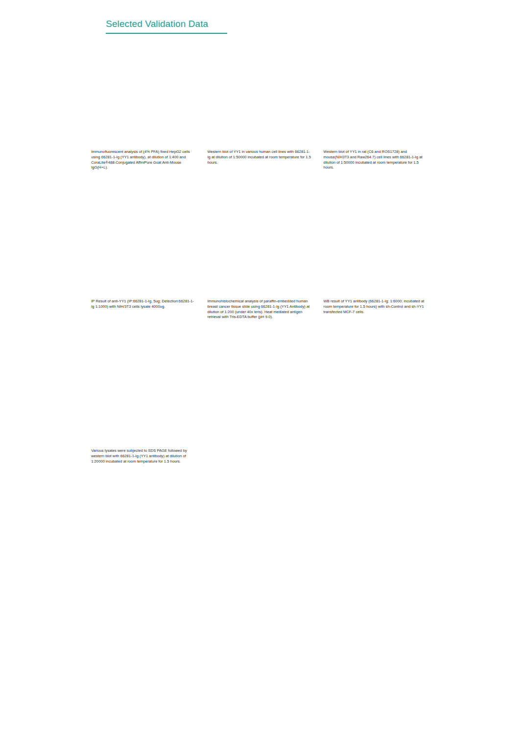Selected Validation Data
Immunofluorescent analysis of (4% PFA) fixed HepG2 cells using 66281-1-Ig (YY1 antibody), at dilution of 1:400 and CoraLite®488-Conjugated AffiniPure Goat Anti-Mouse IgG(H+L).
Western blot of YY1 in various human cell lines with 66281-1-Ig at dilution of 1:50000 incubated at room temperature for 1.5 hours.
Western blot of YY1 in rat (C6 and ROS1728) and mouse(NIH3T3 and Raw264.7) cell lines with 66281-1-Ig at dilution of 1:50000 incubated at room temperature for 1.5 hours.
IP Result of anti-YY1 (IP:66281-1-Ig, 5ug; Detection:66281-1-Ig 1:1000) with NIH/3T3 cells lysate 4000ug.
Immunohistochemical analysis of paraffin-embedded human breast cancer tissue slide using 66281-1-Ig (YY1 Antibody) at dilution of 1:200 (under 40x lens). Heat mediated antigen retrieval with Tris-EDTA buffer (pH 9.0).
WB result of YY1 antibody (66281-1-Ig; 1:6000; incubated at room temperature for 1.5 hours) with sh-Control and sh-YY1 transfected MCF-7 cells.
Various lysates were subjected to SDS PAGE followed by western blot with 66281-1-Ig (YY1 antibody) at dilution of 1:20000 incubated at room temperature for 1.5 hours.